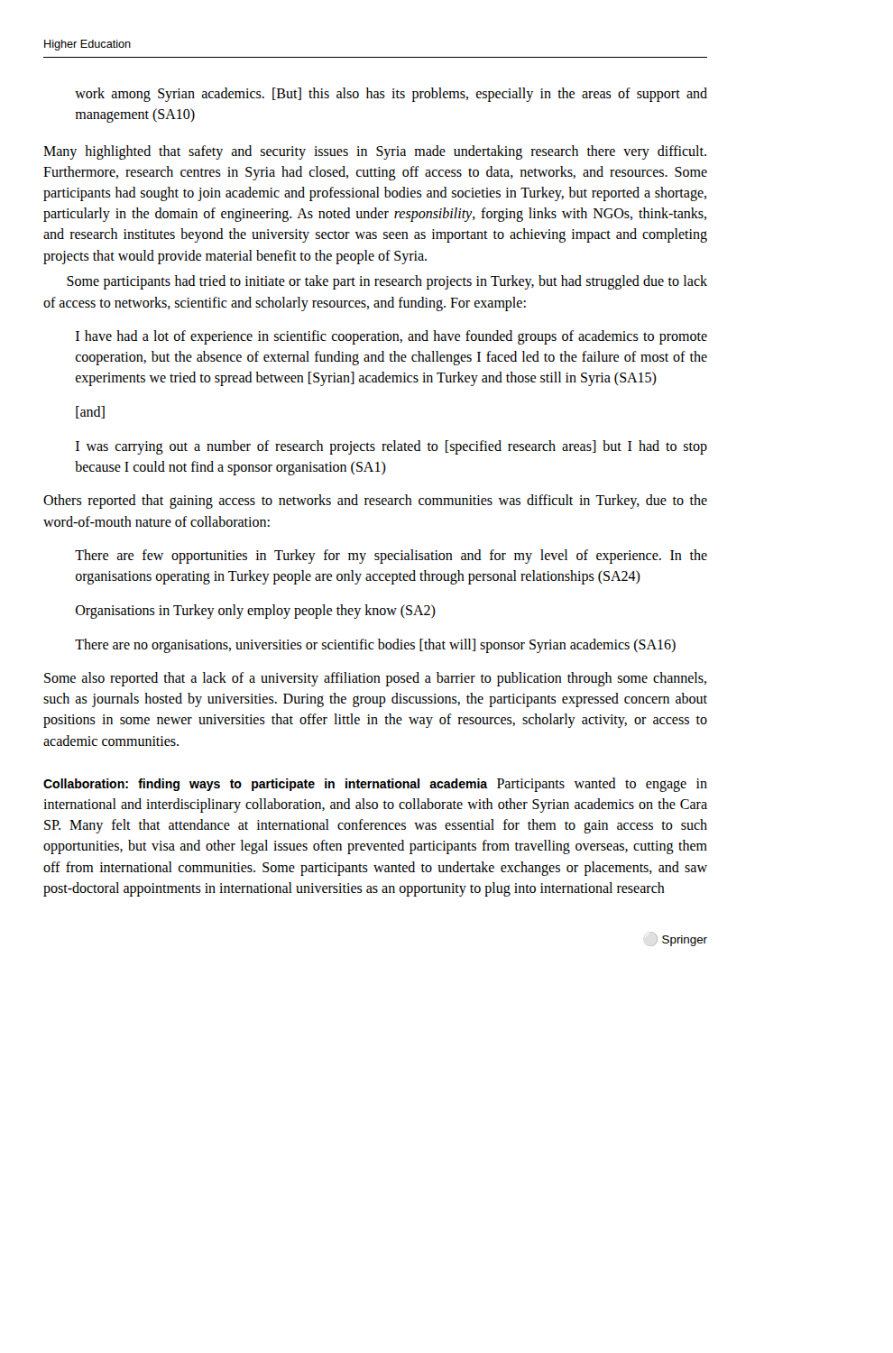Higher Education
work among Syrian academics. [But] this also has its problems, especially in the areas of support and management (SA10)
Many highlighted that safety and security issues in Syria made undertaking research there very difficult. Furthermore, research centres in Syria had closed, cutting off access to data, networks, and resources. Some participants had sought to join academic and professional bodies and societies in Turkey, but reported a shortage, particularly in the domain of engineering. As noted under responsibility, forging links with NGOs, think-tanks, and research institutes beyond the university sector was seen as important to achieving impact and completing projects that would provide material benefit to the people of Syria.
Some participants had tried to initiate or take part in research projects in Turkey, but had struggled due to lack of access to networks, scientific and scholarly resources, and funding. For example:
I have had a lot of experience in scientific cooperation, and have founded groups of academics to promote cooperation, but the absence of external funding and the challenges I faced led to the failure of most of the experiments we tried to spread between [Syrian] academics in Turkey and those still in Syria (SA15)
[and]
I was carrying out a number of research projects related to [specified research areas] but I had to stop because I could not find a sponsor organisation (SA1)
Others reported that gaining access to networks and research communities was difficult in Turkey, due to the word-of-mouth nature of collaboration:
There are few opportunities in Turkey for my specialisation and for my level of experience. In the organisations operating in Turkey people are only accepted through personal relationships (SA24)
Organisations in Turkey only employ people they know (SA2)
There are no organisations, universities or scientific bodies [that will] sponsor Syrian academics (SA16)
Some also reported that a lack of a university affiliation posed a barrier to publication through some channels, such as journals hosted by universities. During the group discussions, the participants expressed concern about positions in some newer universities that offer little in the way of resources, scholarly activity, or access to academic communities.
Collaboration: finding ways to participate in international academia Participants wanted to engage in international and interdisciplinary collaboration, and also to collaborate with other Syrian academics on the Cara SP. Many felt that attendance at international conferences was essential for them to gain access to such opportunities, but visa and other legal issues often prevented participants from travelling overseas, cutting them off from international communities. Some participants wanted to undertake exchanges or placements, and saw post-doctoral appointments in international universities as an opportunity to plug into international research
⚪Springer